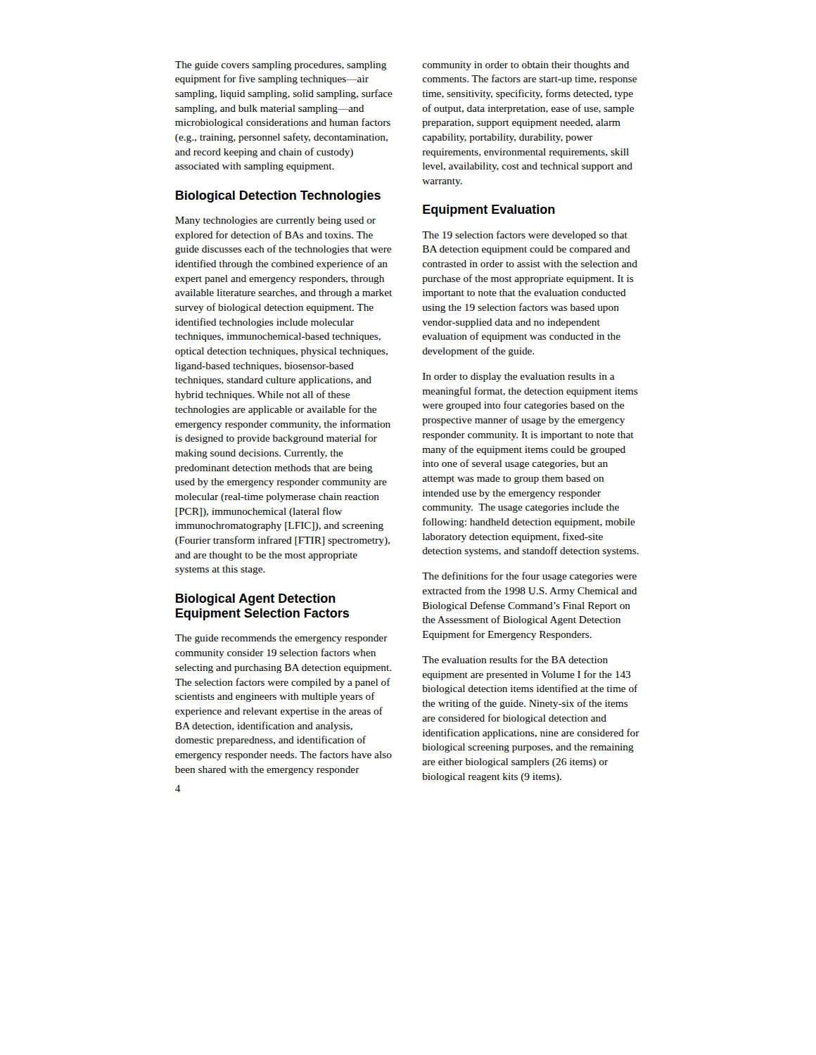The guide covers sampling procedures, sampling equipment for five sampling techniques—air sampling, liquid sampling, solid sampling, surface sampling, and bulk material sampling—and microbiological considerations and human factors (e.g., training, personnel safety, decontamination, and record keeping and chain of custody) associated with sampling equipment.
Biological Detection Technologies
Many technologies are currently being used or explored for detection of BAs and toxins. The guide discusses each of the technologies that were identified through the combined experience of an expert panel and emergency responders, through available literature searches, and through a market survey of biological detection equipment. The identified technologies include molecular techniques, immunochemical-based techniques, optical detection techniques, physical techniques, ligand-based techniques, biosensor-based techniques, standard culture applications, and hybrid techniques. While not all of these technologies are applicable or available for the emergency responder community, the information is designed to provide background material for making sound decisions. Currently, the predominant detection methods that are being used by the emergency responder community are molecular (real-time polymerase chain reaction [PCR]), immunochemical (lateral flow immunochromatography [LFIC]), and screening (Fourier transform infrared [FTIR] spectrometry), and are thought to be the most appropriate systems at this stage.
Biological Agent Detection Equipment Selection Factors
The guide recommends the emergency responder community consider 19 selection factors when selecting and purchasing BA detection equipment. The selection factors were compiled by a panel of scientists and engineers with multiple years of experience and relevant expertise in the areas of BA detection, identification and analysis, domestic preparedness, and identification of emergency responder needs. The factors have also been shared with the emergency responder community in order to obtain their thoughts and comments. The factors are start-up time, response time, sensitivity, specificity, forms detected, type of output, data interpretation, ease of use, sample preparation, support equipment needed, alarm capability, portability, durability, power requirements, environmental requirements, skill level, availability, cost and technical support and warranty.
Equipment Evaluation
The 19 selection factors were developed so that BA detection equipment could be compared and contrasted in order to assist with the selection and purchase of the most appropriate equipment. It is important to note that the evaluation conducted using the 19 selection factors was based upon vendor-supplied data and no independent evaluation of equipment was conducted in the development of the guide.
In order to display the evaluation results in a meaningful format, the detection equipment items were grouped into four categories based on the prospective manner of usage by the emergency responder community. It is important to note that many of the equipment items could be grouped into one of several usage categories, but an attempt was made to group them based on intended use by the emergency responder community. The usage categories include the following: handheld detection equipment, mobile laboratory detection equipment, fixed-site detection systems, and standoff detection systems.
The definitions for the four usage categories were extracted from the 1998 U.S. Army Chemical and Biological Defense Command’s Final Report on the Assessment of Biological Agent Detection Equipment for Emergency Responders.
The evaluation results for the BA detection equipment are presented in Volume I for the 143 biological detection items identified at the time of the writing of the guide. Ninety-six of the items are considered for biological detection and identification applications, nine are considered for biological screening purposes, and the remaining are either biological samplers (26 items) or biological reagent kits (9 items).
4